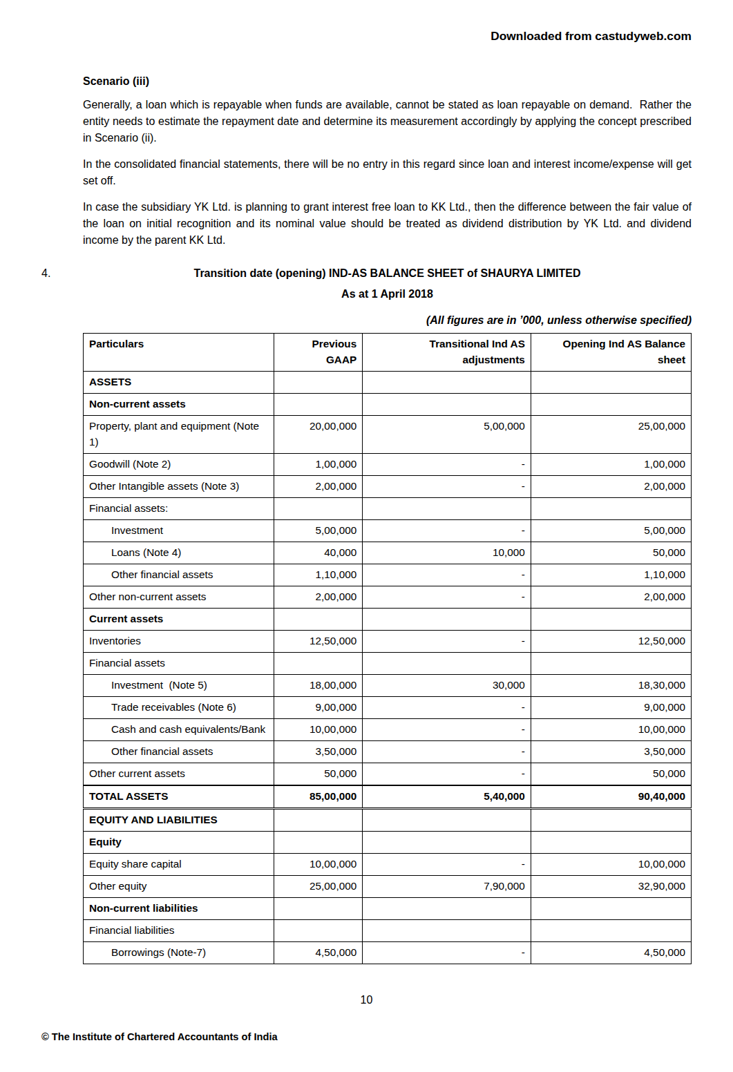Downloaded from castudyweb.com
Scenario (iii)
Generally, a loan which is repayable when funds are available, cannot be stated as loan repayable on demand. Rather the entity needs to estimate the repayment date and determine its measurement accordingly by applying the concept prescribed in Scenario (ii).
In the consolidated financial statements, there will be no entry in this regard since loan and interest income/expense will get set off.
In case the subsidiary YK Ltd. is planning to grant interest free loan to KK Ltd., then the difference between the fair value of the loan on initial recognition and its nominal value should be treated as dividend distribution by YK Ltd. and dividend income by the parent KK Ltd.
4.
Transition date (opening) IND-AS BALANCE SHEET of SHAURYA LIMITED
As at 1 April 2018
(All figures are in ’000, unless otherwise specified)
| Particulars | Previous GAAP | Transitional Ind AS adjustments | Opening Ind AS Balance sheet |
| --- | --- | --- | --- |
| ASSETS | | | |
| Non-current assets | | | |
| Property, plant and equipment (Note 1) | 20,00,000 | 5,00,000 | 25,00,000 |
| Goodwill (Note 2) | 1,00,000 | - | 1,00,000 |
| Other Intangible assets (Note 3) | 2,00,000 | - | 2,00,000 |
| Financial assets: | | | |
| Investment | 5,00,000 | - | 5,00,000 |
| Loans (Note 4) | 40,000 | 10,000 | 50,000 |
| Other financial assets | 1,10,000 | - | 1,10,000 |
| Other non-current assets | 2,00,000 | - | 2,00,000 |
| Current assets | | | |
| Inventories | 12,50,000 | - | 12,50,000 |
| Financial assets | | | |
| Investment (Note 5) | 18,00,000 | 30,000 | 18,30,000 |
| Trade receivables (Note 6) | 9,00,000 | - | 9,00,000 |
| Cash and cash equivalents/Bank | 10,00,000 | - | 10,00,000 |
| Other financial assets | 3,50,000 | - | 3,50,000 |
| Other current assets | 50,000 | - | 50,000 |
| TOTAL ASSETS | 85,00,000 | 5,40,000 | 90,40,000 |
| EQUITY AND LIABILITIES | | | |
| Equity | | | |
| Equity share capital | 10,00,000 | - | 10,00,000 |
| Other equity | 25,00,000 | 7,90,000 | 32,90,000 |
| Non-current liabilities | | | |
| Financial liabilities | | | |
| Borrowings (Note-7) | 4,50,000 | - | 4,50,000 |
10
© The Institute of Chartered Accountants of India